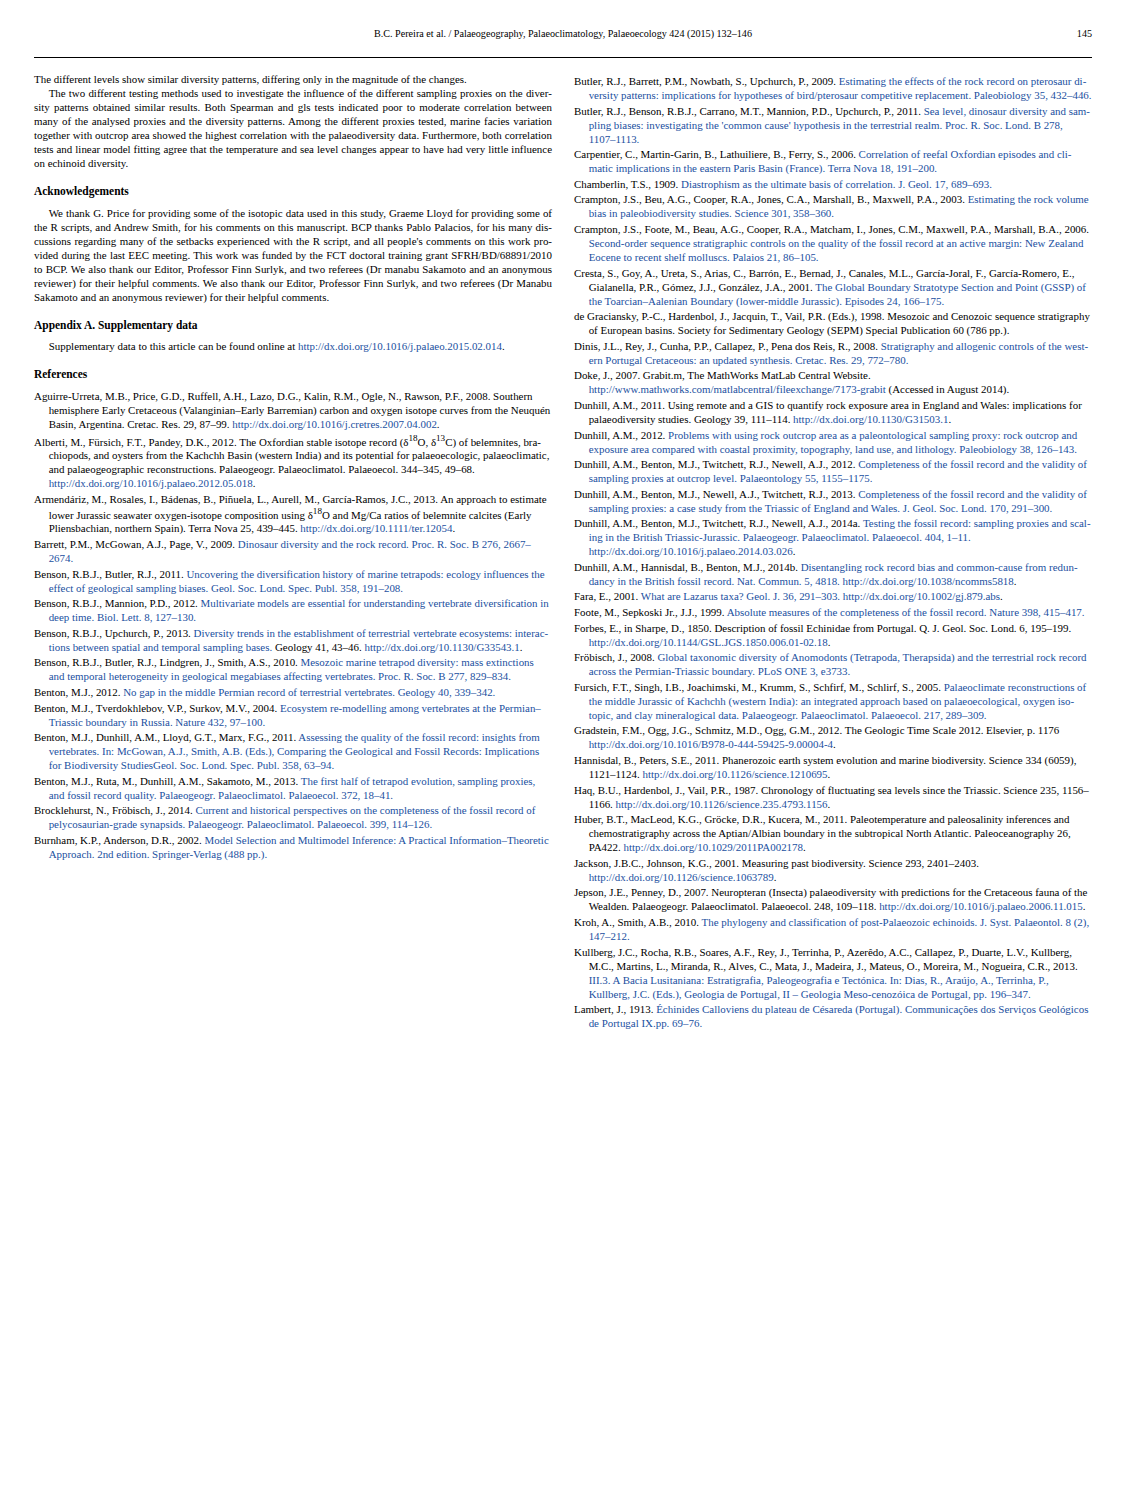B.C. Pereira et al. / Palaeogeography, Palaeoclimatology, Palaeoecology 424 (2015) 132–146
145
The different levels show similar diversity patterns, differing only in the magnitude of the changes.
The two different testing methods used to investigate the influence of the different sampling proxies on the diversity patterns obtained similar results. Both Spearman and gls tests indicated poor to moderate correlation between many of the analysed proxies and the diversity patterns. Among the different proxies tested, marine facies variation together with outcrop area showed the highest correlation with the palaeodiversity data. Furthermore, both correlation tests and linear model fitting agree that the temperature and sea level changes appear to have had very little influence on echinoid diversity.
Acknowledgements
We thank G. Price for providing some of the isotopic data used in this study, Graeme Lloyd for providing some of the R scripts, and Andrew Smith, for his comments on this manuscript. BCP thanks Pablo Palacios, for his many discussions regarding many of the setbacks experienced with the R script, and all people's comments on this work provided during the last EEC meeting. This work was funded by the FCT doctoral training grant SFRH/BD/68891/2010 to BCP. We also thank our Editor, Professor Finn Surlyk, and two referees (Dr manabu Sakamoto and an anonymous reviewer) for their helpful comments. We also thank our Editor, Professor Finn Surlyk, and two referees (Dr Manabu Sakamoto and an anonymous reviewer) for their helpful comments.
Appendix A. Supplementary data
Supplementary data to this article can be found online at http://dx.doi.org/10.1016/j.palaeo.2015.02.014.
References
Aguirre-Urreta, M.B., Price, G.D., Ruffell, A.H., Lazo, D.G., Kalin, R.M., Ogle, N., Rawson, P.F., 2008. Southern hemisphere Early Cretaceous (Valanginian–Early Barremian) carbon and oxygen isotope curves from the Neuquén Basin, Argentina. Cretac. Res. 29, 87–99. http://dx.doi.org/10.1016/j.cretres.2007.04.002.
Alberti, M., Fürsich, F.T., Pandey, D.K., 2012. The Oxfordian stable isotope record (δ18O, δ13C) of belemnites, brachiopods, and oysters from the Kachchh Basin (western India) and its potential for palaeoecologic, palaeoclimatic, and palaeogeographic reconstructions. Palaeogeogr. Palaeoclimatol. Palaeoecol. 344–345, 49–68. http://dx.doi.org/10.1016/j.palaeo.2012.05.018.
Armendáriz, M., Rosales, I., Bádenas, B., Piñuela, L., Aurell, M., García-Ramos, J.C., 2013. An approach to estimate lower Jurassic seawater oxygen-isotope composition using δ18O and Mg/Ca ratios of belemnite calcites (Early Pliensbachian, northern Spain). Terra Nova 25, 439–445. http://dx.doi.org/10.1111/ter.12054.
Barrett, P.M., McGowan, A.J., Page, V., 2009. Dinosaur diversity and the rock record. Proc. R. Soc. B 276, 2667–2674.
Benson, R.B.J., Butler, R.J., 2011. Uncovering the diversification history of marine tetrapods: ecology influences the effect of geological sampling biases. Geol. Soc. Lond. Spec. Publ. 358, 191–208.
Benson, R.B.J., Mannion, P.D., 2012. Multivariate models are essential for understanding vertebrate diversification in deep time. Biol. Lett. 8, 127–130.
Benson, R.B.J., Upchurch, P., 2013. Diversity trends in the establishment of terrestrial vertebrate ecosystems: interactions between spatial and temporal sampling bases. Geology 41, 43–46. http://dx.doi.org/10.1130/G33543.1.
Benson, R.B.J., Butler, R.J., Lindgren, J., Smith, A.S., 2010. Mesozoic marine tetrapod diversity: mass extinctions and temporal heterogeneity in geological megabiases affecting vertebrates. Proc. R. Soc. B 277, 829–834.
Benton, M.J., 2012. No gap in the middle Permian record of terrestrial vertebrates. Geology 40, 339–342.
Benton, M.J., Tverdokhlebov, V.P., Surkov, M.V., 2004. Ecosystem re-modelling among vertebrates at the Permian–Triassic boundary in Russia. Nature 432, 97–100.
Benton, M.J., Dunhill, A.M., Lloyd, G.T., Marx, F.G., 2011. Assessing the quality of the fossil record: insights from vertebrates. In: McGowan, A.J., Smith, A.B. (Eds.), Comparing the Geological and Fossil Records: Implications for Biodiversity StudiesGeol. Soc. Lond. Spec. Publ. 358, 63–94.
Benton, M.J., Ruta, M., Dunhill, A.M., Sakamoto, M., 2013. The first half of tetrapod evolution, sampling proxies, and fossil record quality. Palaeogeogr. Palaeoclimatol. Palaeoecol. 372, 18–41.
Brocklehurst, N., Fröbisch, J., 2014. Current and historical perspectives on the completeness of the fossil record of pelycosaurian-grade synapsids. Palaeogeogr. Palaeoclimatol. Palaeoecol. 399, 114–126.
Burnham, K.P., Anderson, D.R., 2002. Model Selection and Multimodel Inference: A Practical Information–Theoretic Approach. 2nd edition. Springer-Verlag (488 pp.).
Butler, R.J., Barrett, P.M., Nowbath, S., Upchurch, P., 2009. Estimating the effects of the rock record on pterosaur diversity patterns: implications for hypotheses of bird/pterosaur competitive replacement. Paleobiology 35, 432–446.
Butler, R.J., Benson, R.B.J., Carrano, M.T., Mannion, P.D., Upchurch, P., 2011. Sea level, dinosaur diversity and sampling biases: investigating the 'common cause' hypothesis in the terrestrial realm. Proc. R. Soc. Lond. B 278, 1107–1113.
Carpentier, C., Martin-Garin, B., Lathuiliere, B., Ferry, S., 2006. Correlation of reefal Oxfordian episodes and climatic implications in the eastern Paris Basin (France). Terra Nova 18, 191–200.
Chamberlin, T.S., 1909. Diastrophism as the ultimate basis of correlation. J. Geol. 17, 689–693.
Crampton, J.S., Beu, A.G., Cooper, R.A., Jones, C.A., Marshall, B., Maxwell, P.A., 2003. Estimating the rock volume bias in paleobiodiversity studies. Science 301, 358–360.
Crampton, J.S., Foote, M., Beau, A.G., Cooper, R.A., Matcham, I., Jones, C.M., Maxwell, P.A., Marshall, B.A., 2006. Second-order sequence stratigraphic controls on the quality of the fossil record at an active margin: New Zealand Eocene to recent shelf molluscs. Palaios 21, 86–105.
Cresta, S., Goy, A., Ureta, S., Arias, C., Barrón, E., Bernad, J., Canales, M.L., García-Joral, F., García-Romero, E., Gialanella, P.R., Gómez, J.J., González, J.A., 2001. The Global Boundary Stratotype Section and Point (GSSP) of the Toarcian–Aalenian Boundary (lower-middle Jurassic). Episodes 24, 166–175.
de Graciansky, P.-C., Hardenbol, J., Jacquin, T., Vail, P.R. (Eds.), 1998. Mesozoic and Cenozoic sequence stratigraphy of European basins. Society for Sedimentary Geology (SEPM) Special Publication 60 (786 pp.).
Dinis, J.L., Rey, J., Cunha, P.P., Callapez, P., Pena dos Reis, R., 2008. Stratigraphy and allogenic controls of the western Portugal Cretaceous: an updated synthesis. Cretac. Res. 29, 772–780.
Doke, J., 2007. Grabit.m, The MathWorks MatLab Central Website. http://www.mathworks.com/matlabcentral/fileexchange/7173-grabit (Accessed in August 2014).
Dunhill, A.M., 2011. Using remote and a GIS to quantify rock exposure area in England and Wales: implications for palaeodiversity studies. Geology 39, 111–114. http://dx.doi.org/10.1130/G31503.1.
Dunhill, A.M., 2012. Problems with using rock outcrop area as a paleontological sampling proxy: rock outcrop and exposure area compared with coastal proximity, topography, land use, and lithology. Paleobiology 38, 126–143.
Dunhill, A.M., Benton, M.J., Twitchett, R.J., Newell, A.J., 2012. Completeness of the fossil record and the validity of sampling proxies at outcrop level. Palaeontology 55, 1155–1175.
Dunhill, A.M., Benton, M.J., Newell, A.J., Twitchett, R.J., 2013. Completeness of the fossil record and the validity of sampling proxies: a case study from the Triassic of England and Wales. J. Geol. Soc. Lond. 170, 291–300.
Dunhill, A.M., Benton, M.J., Twitchett, R.J., Newell, A.J., 2014a. Testing the fossil record: sampling proxies and scaling in the British Triassic-Jurassic. Palaeogeogr. Palaeoclimatol. Palaeoecol. 404, 1–11. http://dx.doi.org/10.1016/j.palaeo.2014.03.026.
Dunhill, A.M., Hannisdal, B., Benton, M.J., 2014b. Disentangling rock record bias and common-cause from redundancy in the British fossil record. Nat. Commun. 5, 4818. http://dx.doi.org/10.1038/ncomms5818.
Fara, E., 2001. What are Lazarus taxa? Geol. J. 36, 291–303. http://dx.doi.org/10.1002/gj.879.abs.
Foote, M., Sepkoski Jr., J.J., 1999. Absolute measures of the completeness of the fossil record. Nature 398, 415–417.
Forbes, E., in Sharpe, D., 1850. Description of fossil Echinidae from Portugal. Q. J. Geol. Soc. Lond. 6, 195–199. http://dx.doi.org/10.1144/GSL.JGS.1850.006.01-02.18.
Fröbisch, J., 2008. Global taxonomic diversity of Anomodonts (Tetrapoda, Therapsida) and the terrestrial rock record across the Permian-Triassic boundary. PLoS ONE 3, e3733.
Fursich, F.T., Singh, I.B., Joachimski, M., Krumm, S., Schfirf, M., Schlirf, S., 2005. Palaeoclimate reconstructions of the middle Jurassic of Kachchh (western India): an integrated approach based on palaeoecological, oxygen isotopic, and clay mineralogical data. Palaeogeogr. Palaeoclimatol. Palaeoecol. 217, 289–309.
Gradstein, F.M., Ogg, J.G., Schmitz, M.D., Ogg, G.M., 2012. The Geologic Time Scale 2012. Elsevier, p. 1176 http://dx.doi.org/10.1016/B978-0-444-59425-9.00004-4.
Hannisdal, B., Peters, S.E., 2011. Phanerozoic earth system evolution and marine biodiversity. Science 334 (6059), 1121–1124. http://dx.doi.org/10.1126/science.1210695.
Haq, B.U., Hardenbol, J., Vail, P.R., 1987. Chronology of fluctuating sea levels since the Triassic. Science 235, 1156–1166. http://dx.doi.org/10.1126/science.235.4793.1156.
Huber, B.T., MacLeod, K.G., Gröcke, D.R., Kucera, M., 2011. Paleotemperature and paleosalinity inferences and chemostratigraphy across the Aptian/Albian boundary in the subtropical North Atlantic. Paleoceanography 26, PA422. http://dx.doi.org/10.1029/2011PA002178.
Jackson, J.B.C., Johnson, K.G., 2001. Measuring past biodiversity. Science 293, 2401–2403. http://dx.doi.org/10.1126/science.1063789.
Jepson, J.E., Penney, D., 2007. Neuropteran (Insecta) palaeodiversity with predictions for the Cretaceous fauna of the Wealden. Palaeogeogr. Palaeoclimatol. Palaeoecol. 248, 109–118. http://dx.doi.org/10.1016/j.palaeo.2006.11.015.
Kroh, A., Smith, A.B., 2010. The phylogeny and classification of post-Palaeozoic echinoids. J. Syst. Palaeontol. 8 (2), 147–212.
Kullberg, J.C., Rocha, R.B., Soares, A.F., Rey, J., Terrinha, P., Azerêdo, A.C., Callapez, P., Duarte, L.V., Kullberg, M.C., Martins, L., Miranda, R., Alves, C., Mata, J., Madeira, J., Mateus, O., Moreira, M., Nogueira, C.R., 2013. III.3. A Bacia Lusitaniana: Estratigrafia, Paleogeografia e Tectónica. In: Dias, R., Araújo, A., Terrinha, P., Kullberg, J.C. (Eds.), Geologia de Portugal, II – Geologia Meso-cenozóica de Portugal, pp. 196–347.
Lambert, J., 1913. Échinides Calloviens du plateau de Césareda (Portugal). Communicações dos Serviços Geológicos de Portugal IX.pp. 69–76.